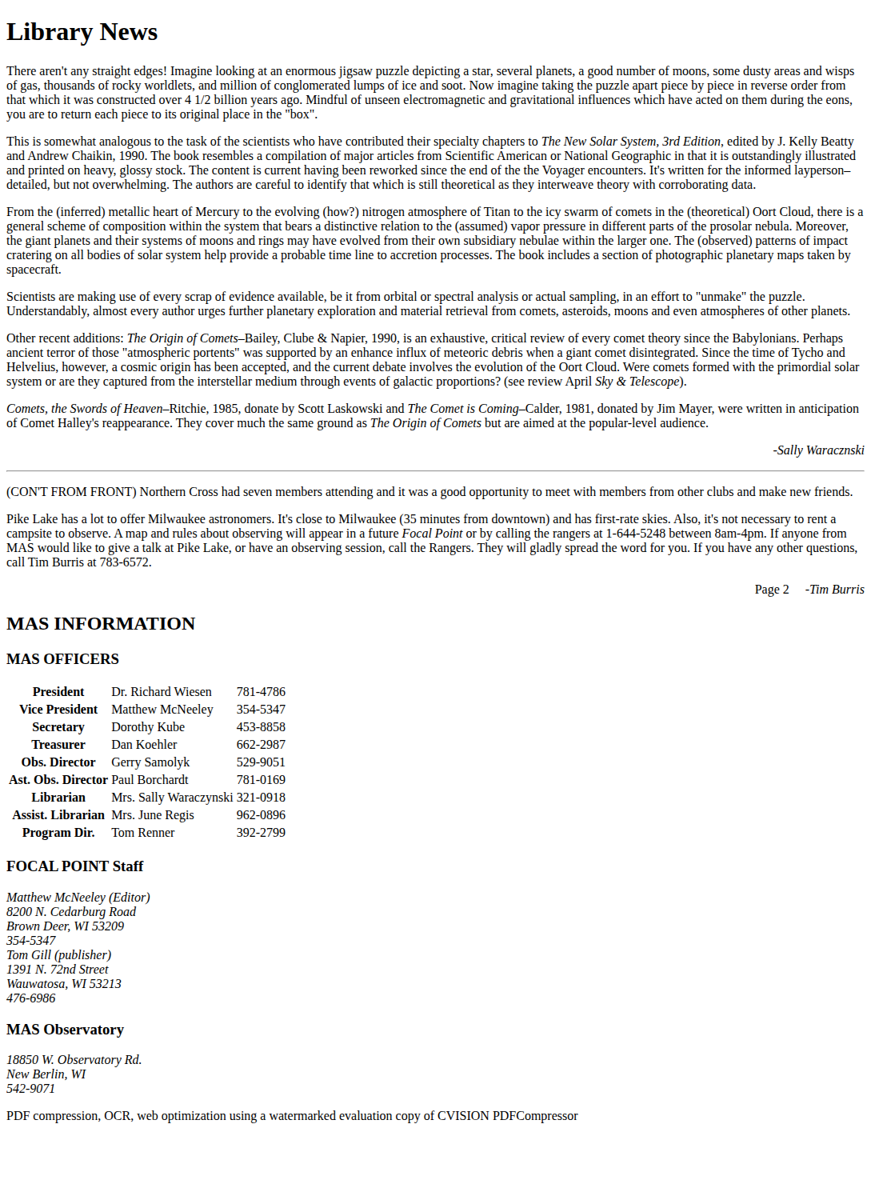Library News
There aren't any straight edges! Imagine looking at an enormous jigsaw puzzle depicting a star, several planets, a good number of moons, some dusty areas and wisps of gas, thousands of rocky worldlets, and million of conglomerated lumps of ice and soot. Now imagine taking the puzzle apart piece by piece in reverse order from that which it was constructed over 4 1/2 billion years ago. Mindful of unseen electromagnetic and gravitational influences which have acted on them during the eons, you are to return each piece to its original place in the "box".
This is somewhat analogous to the task of the scientists who have contributed their specialty chapters to The New Solar System, 3rd Edition, edited by J. Kelly Beatty and Andrew Chaikin, 1990. The book resembles a compilation of major articles from Scientific American or National Geographic in that it is outstandingly illustrated and printed on heavy, glossy stock. The content is current having been reworked since the end of the the Voyager encounters. It's written for the informed layperson–detailed, but not overwhelming. The authors are careful to identify that which is still theoretical as they interweave theory with corroborating data.
From the (inferred) metallic heart of Mercury to the evolving (how?) nitrogen atmosphere of Titan to the icy swarm of comets in the (theoretical) Oort Cloud, there is a general scheme of composition within the system that bears a distinctive relation to the (assumed) vapor pressure in different parts of the prosolar nebula. Moreover, the giant planets and their systems of moons and rings may have evolved from their own subsidiary nebulae within the larger one. The (observed) patterns of impact cratering on all bodies of solar system help provide a probable time line to accretion processes. The book includes a section of photographic planetary maps taken by spacecraft.
Scientists are making use of every scrap of evidence available, be it from orbital or spectral analysis or actual sampling, in an effort to "unmake" the puzzle. Understandably, almost every author urges further planetary exploration and material retrieval from comets, asteroids, moons and even atmospheres of other planets.
Other recent additions: The Origin of Comets–Bailey, Clube & Napier, 1990, is an exhaustive, critical review of every comet theory since the Babylonians. Perhaps ancient terror of those "atmospheric portents" was supported by an enhance influx of meteoric debris when a giant comet disintegrated. Since the time of Tycho and Helvelius, however, a cosmic origin has been accepted, and the current debate involves the evolution of the Oort Cloud. Were comets formed with the primordial solar system or are they captured from the interstellar medium through events of galactic proportions? (see review April Sky & Telescope).
Comets, the Swords of Heaven–Ritchie, 1985, donate by Scott Laskowski and The Comet is Coming–Calder, 1981, donated by Jim Mayer, were written in anticipation of Comet Halley's reappearance. They cover much the same ground as The Origin of Comets but are aimed at the popular-level audience.
-Sally Waracznski
(CON'T FROM FRONT) Northern Cross had seven members attending and it was a good opportunity to meet with members from other clubs and make new friends.
Pike Lake has a lot to offer Milwaukee astronomers. It's close to Milwaukee (35 minutes from downtown) and has first-rate skies. Also, it's not necessary to rent a campsite to observe. A map and rules about observing will appear in a future Focal Point or by calling the rangers at 1-644-5248 between 8am-4pm. If anyone from MAS would like to give a talk at Pike Lake, or have an observing session, call the Rangers. They will gladly spread the word for you. If you have any other questions, call Tim Burris at 783-6572.
Page 2 -Tim Burris
MAS INFORMATION
MAS OFFICERS
| President | Dr. Richard Wiesen | 781-4786 |
| Vice President | Matthew McNeeley | 354-5347 |
| Secretary | Dorothy Kube | 453-8858 |
| Treasurer | Dan Koehler | 662-2987 |
| Obs. Director | Gerry Samolyk | 529-9051 |
| Ast. Obs. Director | Paul Borchardt | 781-0169 |
| Librarian | Mrs. Sally Waraczynski | 321-0918 |
| Assist. Librarian | Mrs. June Regis | 962-0896 |
| Program Dir. | Tom Renner | 392-2799 |
FOCAL POINT Staff
Matthew McNeeley (Editor)
8200 N. Cedarburg Road
Brown Deer, WI 53209
354-5347 Tom Gill (publisher)
1391 N. 72nd Street
Wauwatosa, WI 53213
476-6986
MAS Observatory
18850 W. Observatory Rd.
New Berlin, WI
542-9071
PDF compression, OCR, web optimization using a watermarked evaluation copy of CVISION PDFCompressor